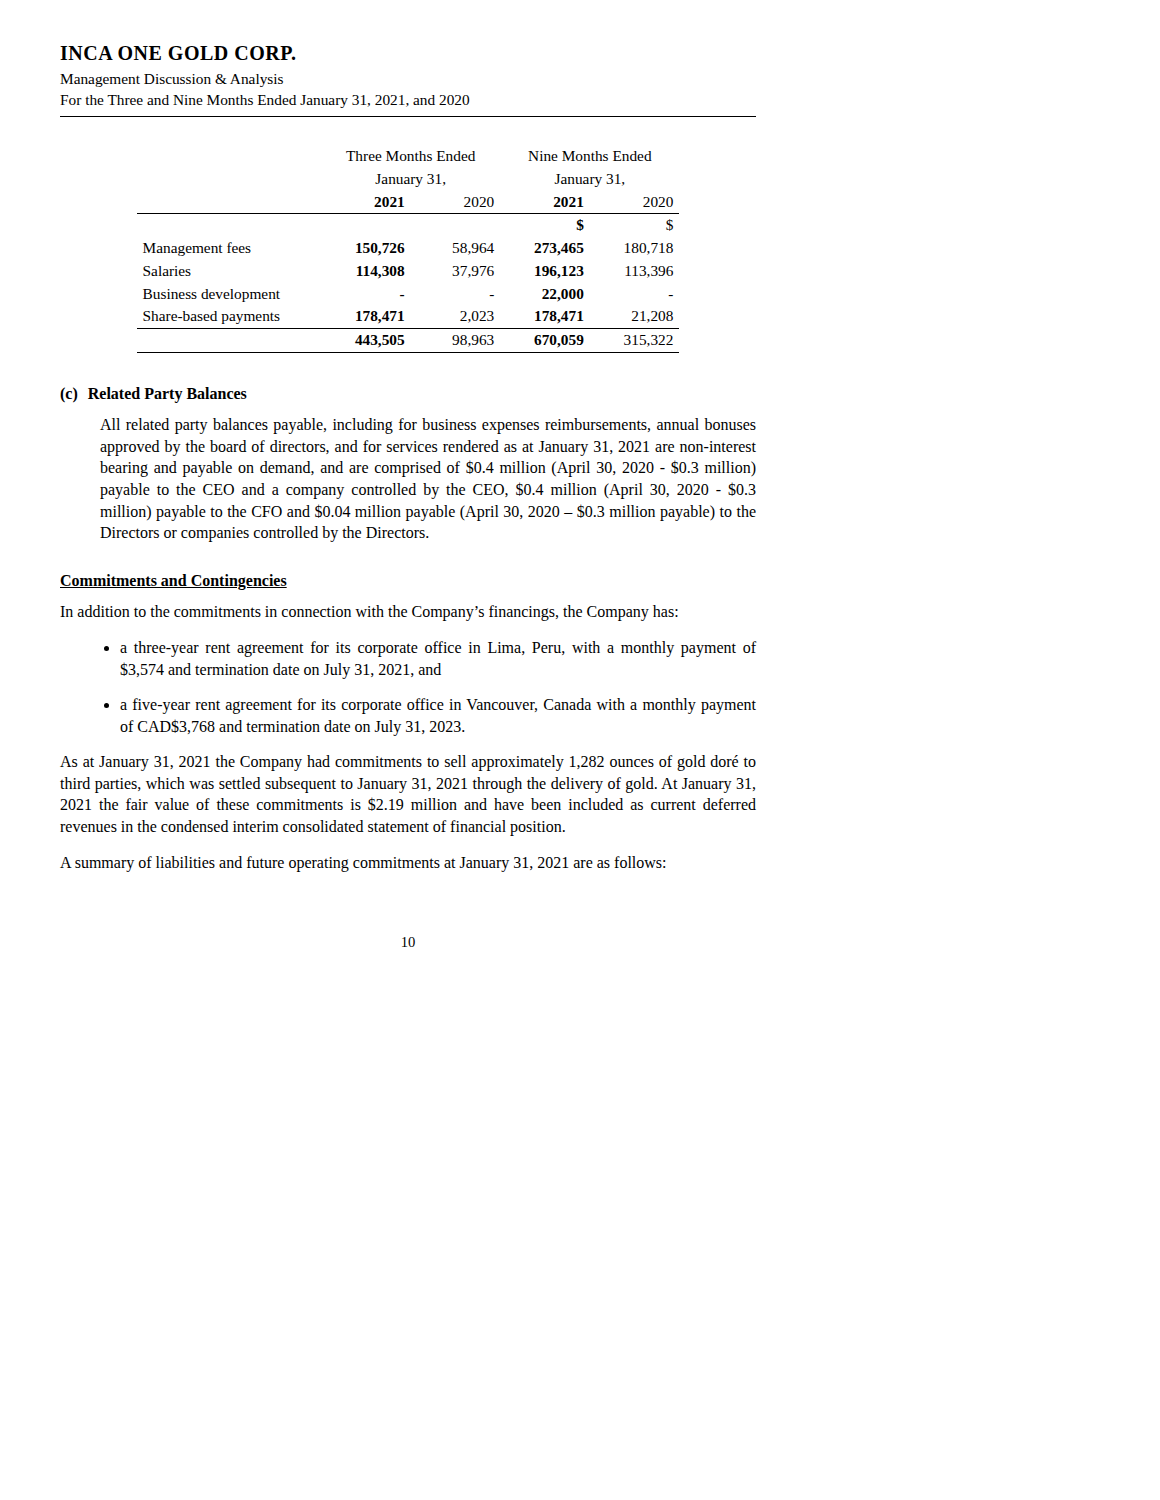INCA ONE GOLD CORP.
Management Discussion & Analysis
For the Three and Nine Months Ended January 31, 2021, and 2020
| | Three Months Ended | Nine Months Ended |
| | January 31, | January 31, |
| | 2021 | 2020 | 2021 | 2020 |
| | | | $ | $ |
| Management fees | 150,726 | 58,964 | 273,465 | 180,718 |
| Salaries | 114,308 | 37,976 | 196,123 | 113,396 |
| Business development | - | - | 22,000 | - |
| Share-based payments | 178,471 | 2,023 | 178,471 | 21,208 |
| | 443,505 | 98,963 | 670,059 | 315,322 |
(c) Related Party Balances
All related party balances payable, including for business expenses reimbursements, annual bonuses approved by the board of directors, and for services rendered as at January 31, 2021 are non-interest bearing and payable on demand, and are comprised of $0.4 million (April 30, 2020 - $0.3 million) payable to the CEO and a company controlled by the CEO, $0.4 million (April 30, 2020 - $0.3 million) payable to the CFO and $0.04 million payable (April 30, 2020 – $0.3 million payable) to the Directors or companies controlled by the Directors.
Commitments and Contingencies
In addition to the commitments in connection with the Company’s financings, the Company has:
a three-year rent agreement for its corporate office in Lima, Peru, with a monthly payment of $3,574 and termination date on July 31, 2021, and
a five-year rent agreement for its corporate office in Vancouver, Canada with a monthly payment of CAD$3,768 and termination date on July 31, 2023.
As at January 31, 2021 the Company had commitments to sell approximately 1,282 ounces of gold doré to third parties, which was settled subsequent to January 31, 2021 through the delivery of gold. At January 31, 2021 the fair value of these commitments is $2.19 million and have been included as current deferred revenues in the condensed interim consolidated statement of financial position.
A summary of liabilities and future operating commitments at January 31, 2021 are as follows:
10